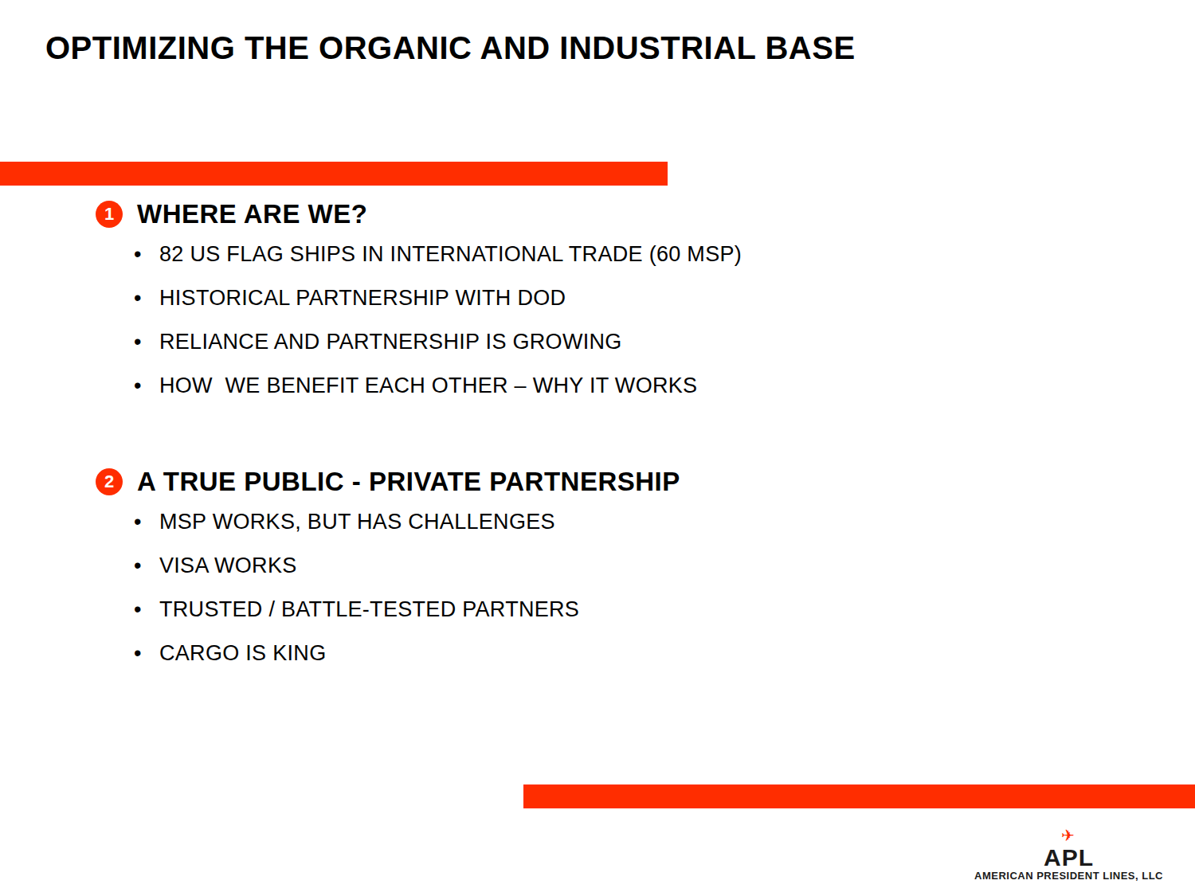OPTIMIZING THE ORGANIC AND INDUSTRIAL BASE
1 WHERE ARE WE?
82 US FLAG SHIPS IN INTERNATIONAL TRADE (60 MSP)
HISTORICAL PARTNERSHIP WITH DOD
RELIANCE AND PARTNERSHIP IS GROWING
HOW WE BENEFIT EACH OTHER – WHY IT WORKS
2 A TRUE PUBLIC - PRIVATE PARTNERSHIP
MSP WORKS, BUT HAS CHALLENGES
VISA WORKS
TRUSTED / BATTLE-TESTED PARTNERS
CARGO IS KING
✈
APL
AMERICAN PRESIDENT LINES, LLC